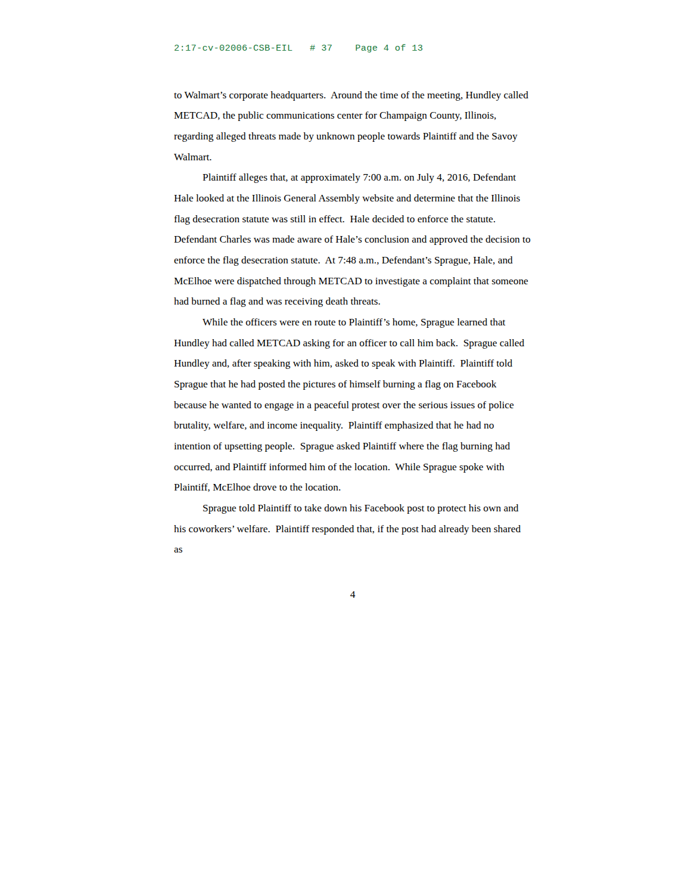2:17-cv-02006-CSB-EIL # 37 Page 4 of 13
to Walmart’s corporate headquarters. Around the time of the meeting, Hundley called METCAD, the public communications center for Champaign County, Illinois, regarding alleged threats made by unknown people towards Plaintiff and the Savoy Walmart.
Plaintiff alleges that, at approximately 7:00 a.m. on July 4, 2016, Defendant Hale looked at the Illinois General Assembly website and determine that the Illinois flag desecration statute was still in effect. Hale decided to enforce the statute. Defendant Charles was made aware of Hale’s conclusion and approved the decision to enforce the flag desecration statute. At 7:48 a.m., Defendant’s Sprague, Hale, and McElhoe were dispatched through METCAD to investigate a complaint that someone had burned a flag and was receiving death threats.
While the officers were en route to Plaintiff’s home, Sprague learned that Hundley had called METCAD asking for an officer to call him back. Sprague called Hundley and, after speaking with him, asked to speak with Plaintiff. Plaintiff told Sprague that he had posted the pictures of himself burning a flag on Facebook because he wanted to engage in a peaceful protest over the serious issues of police brutality, welfare, and income inequality. Plaintiff emphasized that he had no intention of upsetting people. Sprague asked Plaintiff where the flag burning had occurred, and Plaintiff informed him of the location. While Sprague spoke with Plaintiff, McElhoe drove to the location.
Sprague told Plaintiff to take down his Facebook post to protect his own and his coworkers’ welfare. Plaintiff responded that, if the post had already been shared as
4